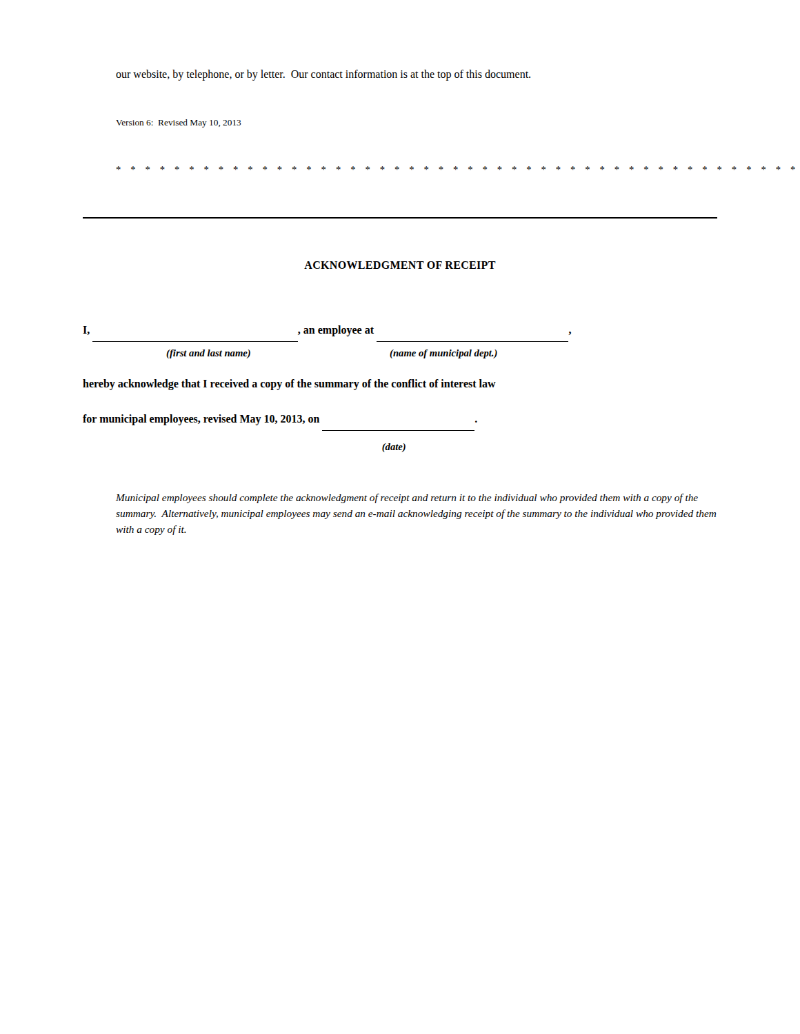our website, by telephone, or by letter. Our contact information is at the top of this document.
Version 6: Revised May 10, 2013
* * * * * * * * * * * * * * * * * * * * * * * * * * * * * * * * * * * * * * * * * * * * * * *
ACKNOWLEDGMENT OF RECEIPT
I, , an employee at ,
(first and last name)(name of municipal dept.)
hereby acknowledge that I received a copy of the summary of the conflict of interest law
for municipal employees, revised May 10, 2013, on .
(date)
Municipal employees should complete the acknowledgment of receipt and return it to the individual who provided them with a copy of the summary. Alternatively, municipal employees may send an e-mail acknowledging receipt of the summary to the individual who provided them with a copy of it.